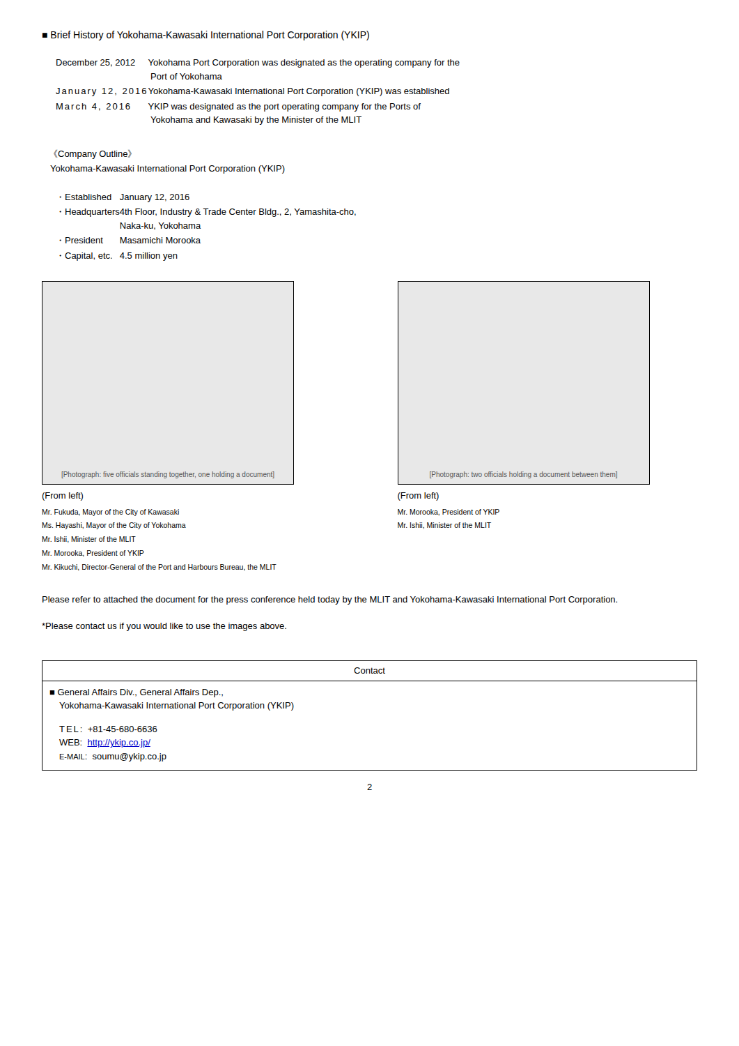■ Brief History of Yokohama-Kawasaki International Port Corporation (YKIP)
| December 25, 2012 | Yokohama Port Corporation was designated as the operating company for the Port of Yokohama |
| January 12, 2016 | Yokohama-Kawasaki International Port Corporation (YKIP) was established |
| March 4, 2016 | YKIP was designated as the port operating company for the Ports of Yokohama and Kawasaki by the Minister of the MLIT |
《Company Outline》
Yokohama-Kawasaki International Port Corporation (YKIP)
| ・Established | January 12, 2016 |
| ・Headquarters | 4th Floor, Industry & Trade Center Bldg., 2, Yamashita-cho, Naka-ku, Yokohama |
| ・President | Masamichi Morooka |
| ・Capital, etc. | 4.5 million yen |
| [Photograph: five officials standing together, one holding a document] | [Photograph: two officials holding a document between them] |
| (From left) Mr. Fukuda, Mayor of the City of Kawasaki Ms. Hayashi, Mayor of the City of Yokohama Mr. Ishii, Minister of the MLIT Mr. Morooka, President of YKIP Mr. Kikuchi, Director-General of the Port and Harbours Bureau, the MLIT | (From left) Mr. Morooka, President of YKIP Mr. Ishii, Minister of the MLIT |
Please refer to attached the document for the press conference held today by the MLIT and Yokohama-Kawasaki International Port Corporation.
*Please contact us if you would like to use the images above.
| Contact |
| --- |
| ■ General Affairs Div., General Affairs Dep., Yokohama-Kawasaki International Port Corporation (YKIP) TEL : +81-45-680-6636 WEB: http://ykip.co.jp/ E-MAIL : soumu@ykip.co.jp |
2